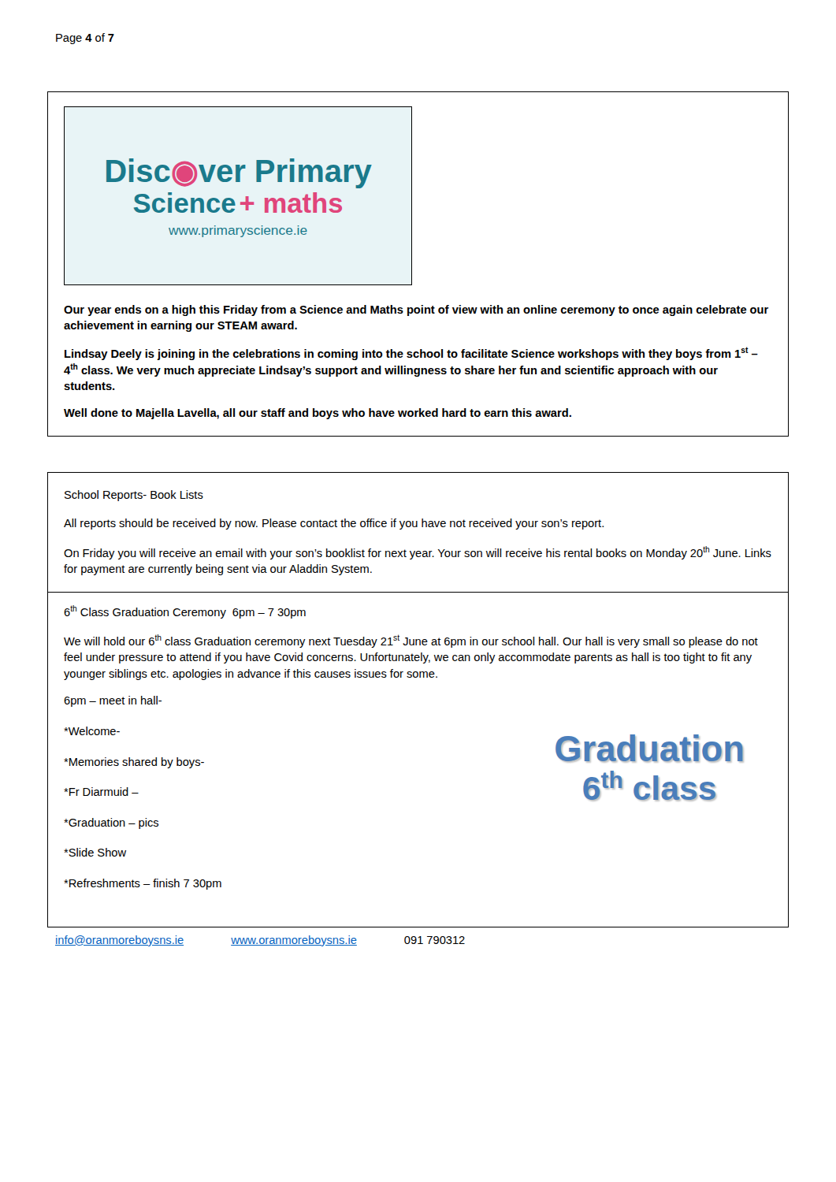Page 4 of 7
Disc◉ver Primary
Science + maths
www.primaryscience.ie
Our year ends on a high this Friday from a Science and Maths point of view with an online ceremony to once again celebrate our achievement in earning our STEAM award.
Lindsay Deely is joining in the celebrations in coming into the school to facilitate Science workshops with they boys from 1st – 4th class. We very much appreciate Lindsay’s support and willingness to share her fun and scientific approach with our students.
Well done to Majella Lavella, all our staff and boys who have worked hard to earn this award.
School Reports- Book Lists
All reports should be received by now. Please contact the office if you have not received your son’s report.
On Friday you will receive an email with your son’s booklist for next year. Your son will receive his rental books on Monday 20th June. Links for payment are currently being sent via our Aladdin System.
6th Class Graduation Ceremony 6pm – 7 30pm
We will hold our 6th class Graduation ceremony next Tuesday 21st June at 6pm in our school hall. Our hall is very small so please do not feel under pressure to attend if you have Covid concerns. Unfortunately, we can only accommodate parents as hall is too tight to fit any younger siblings etc. apologies in advance if this causes issues for some.
6pm – meet in hall-
*Welcome-
*Memories shared by boys-
*Fr Diarmuid –
*Graduation – pics
*Slide Show
*Refreshments – finish 7 30pm
Graduation
6th class
info@oranmoreboysns.ie www.oranmoreboysns.ie 091 790312